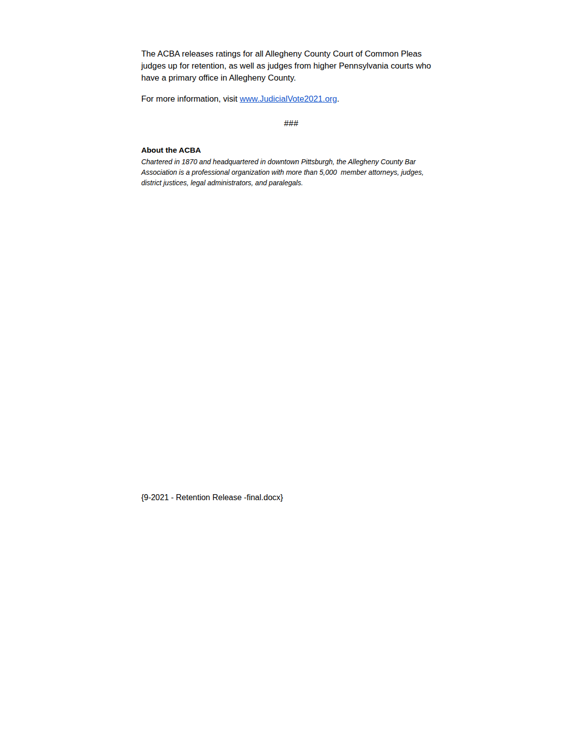The ACBA releases ratings for all Allegheny County Court of Common Pleas judges up for retention, as well as judges from higher Pennsylvania courts who have a primary office in Allegheny County.
For more information, visit www.JudicialVote2021.org.
###
About the ACBA
Chartered in 1870 and headquartered in downtown Pittsburgh, the Allegheny County Bar Association is a professional organization with more than 5,000 member attorneys, judges, district justices, legal administrators, and paralegals.
{9-2021 - Retention Release -final.docx}